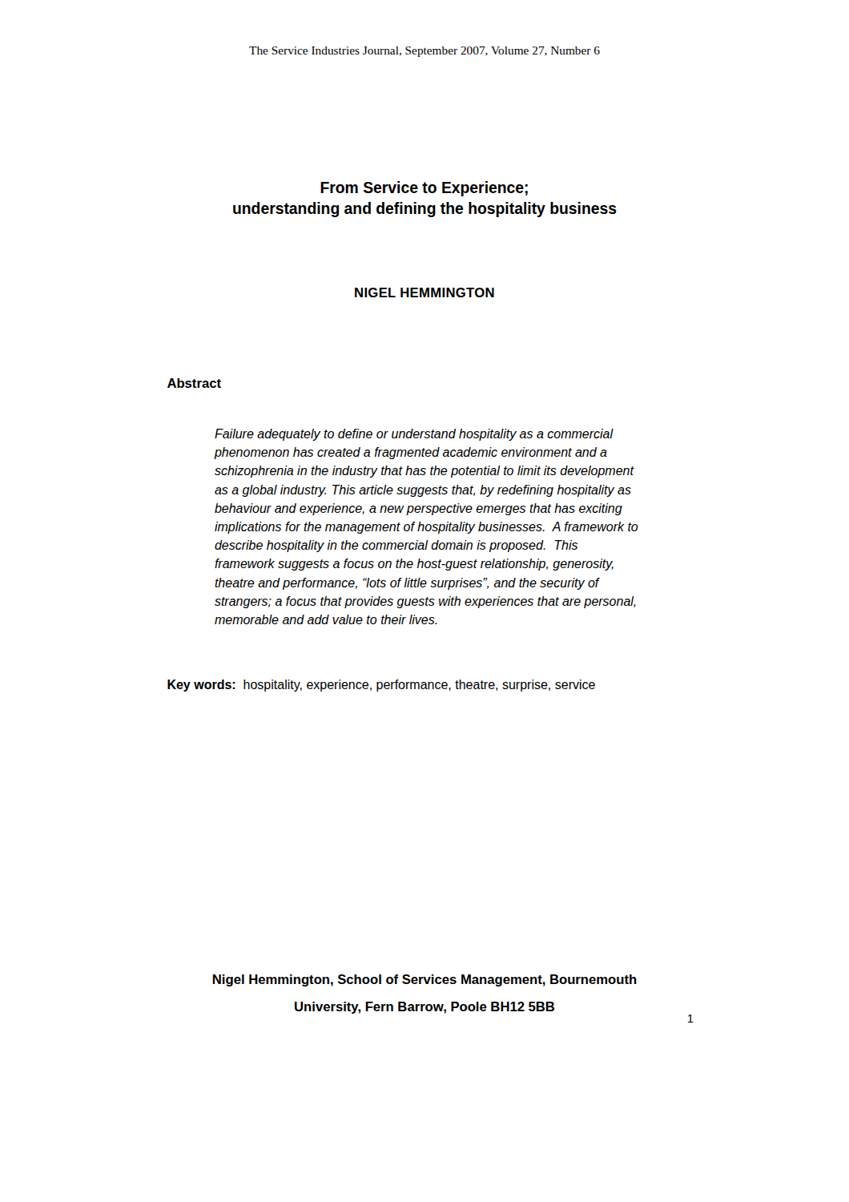The Service Industries Journal, September 2007, Volume 27, Number 6
From Service to Experience;
understanding and defining the hospitality business
NIGEL HEMMINGTON
Abstract
Failure adequately to define or understand hospitality as a commercial phenomenon has created a fragmented academic environment and a schizophrenia in the industry that has the potential to limit its development as a global industry. This article suggests that, by redefining hospitality as behaviour and experience, a new perspective emerges that has exciting implications for the management of hospitality businesses. A framework to describe hospitality in the commercial domain is proposed. This framework suggests a focus on the host-guest relationship, generosity, theatre and performance, “lots of little surprises”, and the security of strangers; a focus that provides guests with experiences that are personal, memorable and add value to their lives.
Key words: hospitality, experience, performance, theatre, surprise, service
Nigel Hemmington, School of Services Management, Bournemouth
University, Fern Barrow, Poole BH12 5BB
1